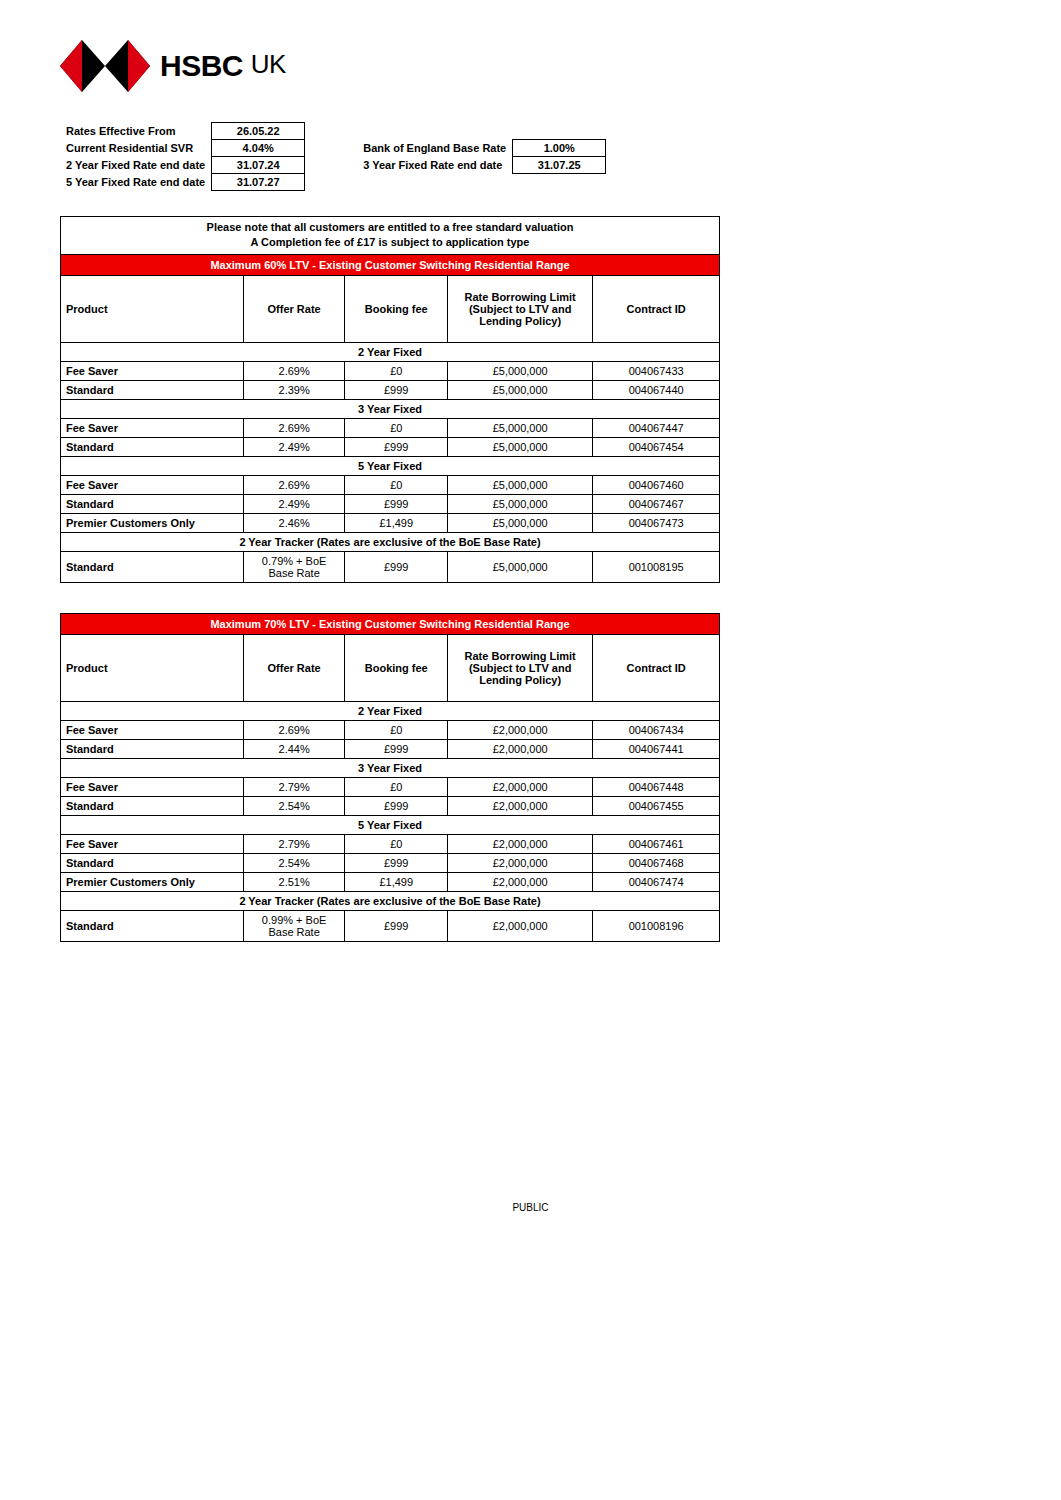HSBC UK
| Rates Effective From | 26.05.22 | | | |
| Current Residential SVR | 4.04% | | Bank of England Base Rate | 1.00% |
| 2 Year Fixed Rate end date | 31.07.24 | | 3 Year Fixed Rate end date | 31.07.25 |
| 5 Year Fixed Rate end date | 31.07.27 | | | |
| Please note that all customers are entitled to a free standard valuation A Completion fee of £17 is subject to application type |
| Maximum 60% LTV - Existing Customer Switching Residential Range |
| Product | Offer Rate | Booking fee | Rate Borrowing Limit (Subject to LTV and Lending Policy) | Contract ID |
| 2 Year Fixed |
| Fee Saver | 2.69% | £0 | £5,000,000 | 004067433 |
| Standard | 2.39% | £999 | £5,000,000 | 004067440 |
| 3 Year Fixed |
| Fee Saver | 2.69% | £0 | £5,000,000 | 004067447 |
| Standard | 2.49% | £999 | £5,000,000 | 004067454 |
| 5 Year Fixed |
| Fee Saver | 2.69% | £0 | £5,000,000 | 004067460 |
| Standard | 2.49% | £999 | £5,000,000 | 004067467 |
| Premier Customers Only | 2.46% | £1,499 | £5,000,000 | 004067473 |
| 2 Year Tracker (Rates are exclusive of the BoE Base Rate) |
| Standard | 0.79% + BoE Base Rate | £999 | £5,000,000 | 001008195 |
| Maximum 70% LTV - Existing Customer Switching Residential Range |
| Product | Offer Rate | Booking fee | Rate Borrowing Limit (Subject to LTV and Lending Policy) | Contract ID |
| 2 Year Fixed |
| Fee Saver | 2.69% | £0 | £2,000,000 | 004067434 |
| Standard | 2.44% | £999 | £2,000,000 | 004067441 |
| 3 Year Fixed |
| Fee Saver | 2.79% | £0 | £2,000,000 | 004067448 |
| Standard | 2.54% | £999 | £2,000,000 | 004067455 |
| 5 Year Fixed |
| Fee Saver | 2.79% | £0 | £2,000,000 | 004067461 |
| Standard | 2.54% | £999 | £2,000,000 | 004067468 |
| Premier Customers Only | 2.51% | £1,499 | £2,000,000 | 004067474 |
| 2 Year Tracker (Rates are exclusive of the BoE Base Rate) |
| Standard | 0.99% + BoE Base Rate | £999 | £2,000,000 | 001008196 |
PUBLIC